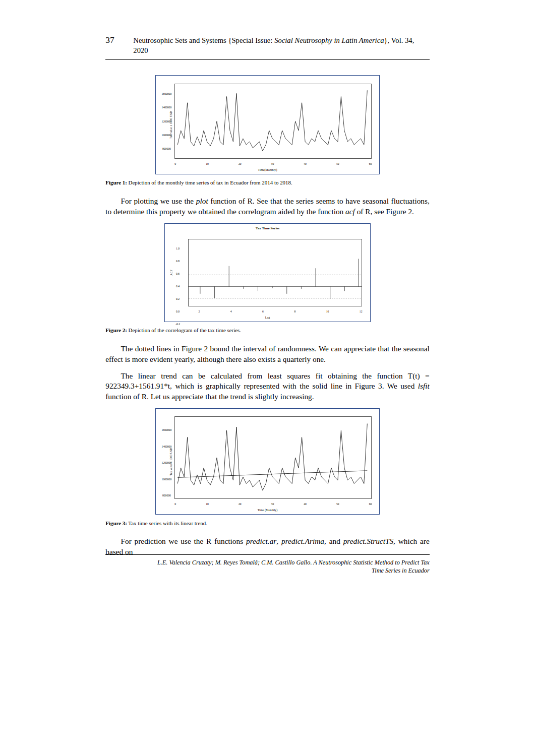37
Neutrosophic Sets and Systems {Special Issue: Social Neutrosophy in Latin America}, Vol. 34, 2020
Tax value x 1000 USD
1600000
1400000
1200000
1000000
800000
0102030405060
Time(Monthly)
Figure 1: Depiction of the monthly time series of tax in Ecuador from 2014 to 2018.
For plotting we use the plot function of R. See that the series seems to have seasonal fluctuations, to determine this property we obtained the correlogram aided by the function acf of R, see Figure 2.
Tax Time Series
ACF
1.0
0.8
0.6
0.4
0.2
0.0
-0.2
24681012
Lag
Figure 2: Depiction of the correlogram of the tax time series.
The dotted lines in Figure 2 bound the interval of randomness. We can appreciate that the seasonal effect is more evident yearly, although there also exists a quarterly one.
The linear trend can be calculated from least squares fit obtaining the function T(t) = 922349.3+1561.91*t, which is graphically represented with the solid line in Figure 3. We used lsfit function of R. Let us appreciate that the trend is slightly increasing.
Tax value x 1000 USD
1600000
1400000
1200000
1000000
800000
0102030405060
Time (Monthly)
Figure 3: Tax time series with its linear trend.
For prediction we use the R functions predict.ar, predict.Arima, and predict.StructTS, which are based on
L.E. Valencia Cruzaty; M. Reyes Tomalá; C.M. Castillo Gallo. A Neutrosophic Statistic Method to Predict Tax
Time Series in Ecuador